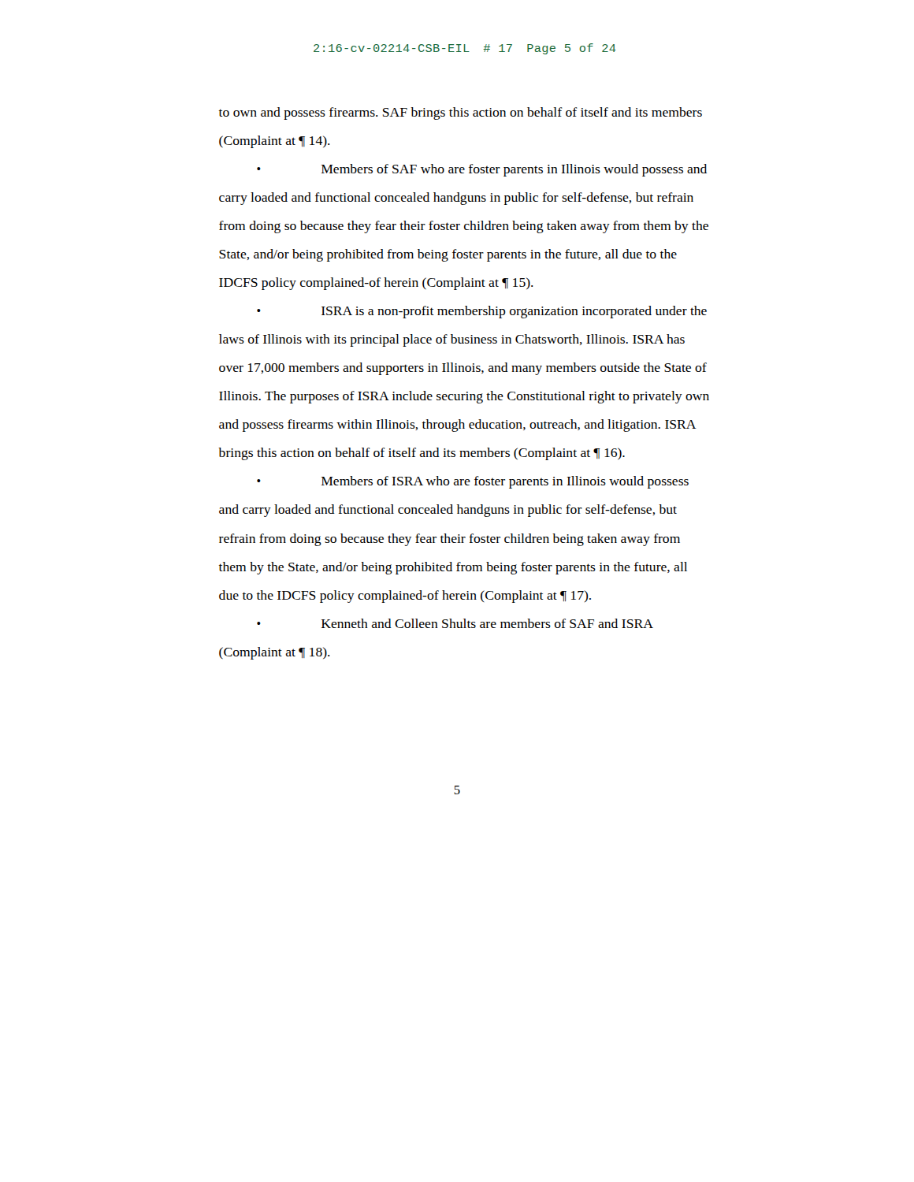2:16-cv-02214-CSB-EIL # 17 Page 5 of 24
to own and possess firearms. SAF brings this action on behalf of itself and its members (Complaint at ¶ 14).
Members of SAF who are foster parents in Illinois would possess and carry loaded and functional concealed handguns in public for self‑defense, but refrain from doing so because they fear their foster children being taken away from them by the State, and/or being prohibited from being foster parents in the future, all due to the IDCFS policy complained‑of herein (Complaint at ¶ 15).
ISRA is a non‑profit membership organization incorporated under the laws of Illinois with its principal place of business in Chatsworth, Illinois. ISRA has over 17,000 members and supporters in Illinois, and many members outside the State of Illinois. The purposes of ISRA include securing the Constitutional right to privately own and possess firearms within Illinois, through education, outreach, and litigation. ISRA brings this action on behalf of itself and its members (Complaint at ¶ 16).
Members of ISRA who are foster parents in Illinois would possess and carry loaded and functional concealed handguns in public for self‑defense, but refrain from doing so because they fear their foster children being taken away from them by the State, and/or being prohibited from being foster parents in the future, all due to the IDCFS policy complained‑of herein (Complaint at ¶ 17).
Kenneth and Colleen Shults are members of SAF and ISRA (Complaint at ¶ 18).
5